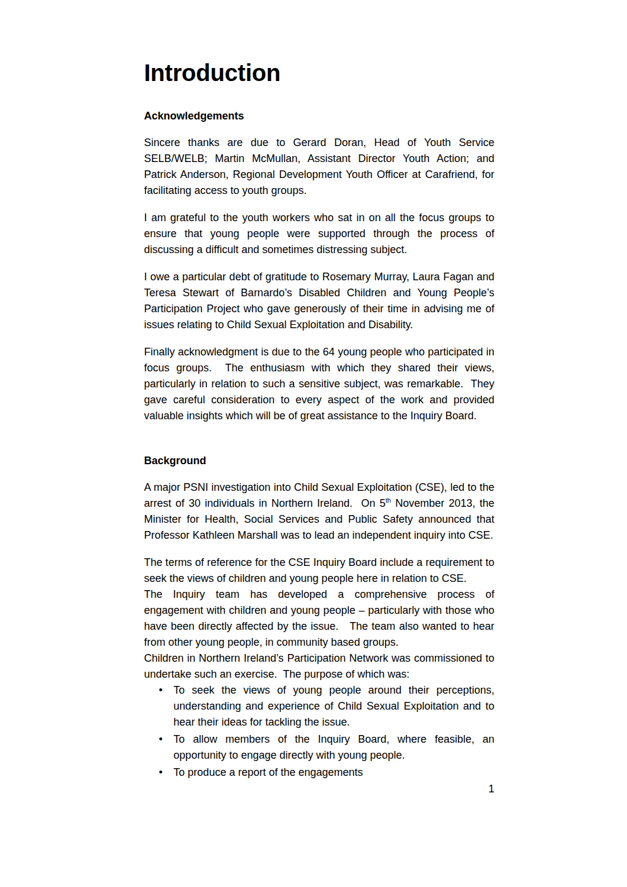Introduction
Acknowledgements
Sincere thanks are due to Gerard Doran, Head of Youth Service SELB/WELB; Martin McMullan, Assistant Director Youth Action; and Patrick Anderson, Regional Development Youth Officer at Carafriend, for facilitating access to youth groups.
I am grateful to the youth workers who sat in on all the focus groups to ensure that young people were supported through the process of discussing a difficult and sometimes distressing subject.
I owe a particular debt of gratitude to Rosemary Murray, Laura Fagan and Teresa Stewart of Barnardo’s Disabled Children and Young People’s Participation Project who gave generously of their time in advising me of issues relating to Child Sexual Exploitation and Disability.
Finally acknowledgment is due to the 64 young people who participated in focus groups. The enthusiasm with which they shared their views, particularly in relation to such a sensitive subject, was remarkable. They gave careful consideration to every aspect of the work and provided valuable insights which will be of great assistance to the Inquiry Board.
Background
A major PSNI investigation into Child Sexual Exploitation (CSE), led to the arrest of 30 individuals in Northern Ireland. On 5th November 2013, the Minister for Health, Social Services and Public Safety announced that Professor Kathleen Marshall was to lead an independent inquiry into CSE.
The terms of reference for the CSE Inquiry Board include a requirement to seek the views of children and young people here in relation to CSE.
The Inquiry team has developed a comprehensive process of engagement with children and young people – particularly with those who have been directly affected by the issue. The team also wanted to hear from other young people, in community based groups.
Children in Northern Ireland’s Participation Network was commissioned to undertake such an exercise. The purpose of which was:
To seek the views of young people around their perceptions, understanding and experience of Child Sexual Exploitation and to hear their ideas for tackling the issue.
To allow members of the Inquiry Board, where feasible, an opportunity to engage directly with young people.
To produce a report of the engagements
1